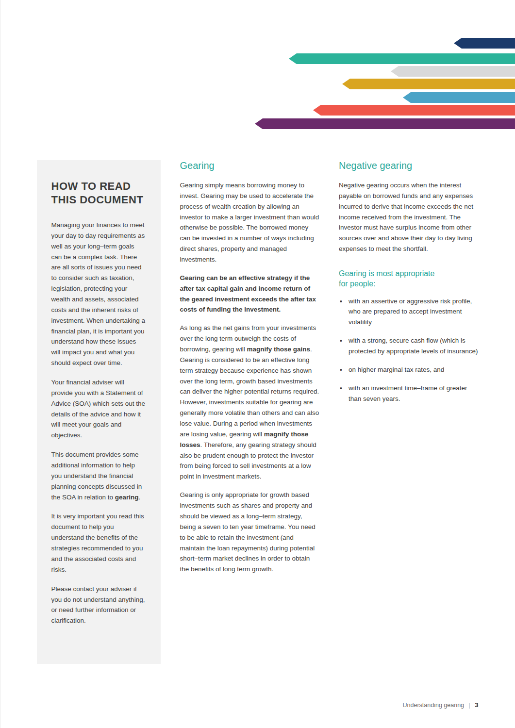How to read
this document
Managing your finances to meet your day to day requirements as well as your long–term goals can be a complex task. There are all sorts of issues you need to consider such as taxation, legislation, protecting your wealth and assets, associated costs and the inherent risks of investment. When undertaking a financial plan, it is important you understand how these issues will impact you and what you should expect over time.
Your financial adviser will provide you with a Statement of Advice (SOA) which sets out the details of the advice and how it will meet your goals and objectives.
This document provides some additional information to help you understand the financial planning concepts discussed in the SOA in relation to gearing.
It is very important you read this document to help you understand the benefits of the strategies recommended to you and the associated costs and risks.
Please contact your adviser if you do not understand anything, or need further information or clarification.
Gearing
Gearing simply means borrowing money to invest. Gearing may be used to accelerate the process of wealth creation by allowing an investor to make a larger investment than would otherwise be possible. The borrowed money can be invested in a number of ways including direct shares, property and managed investments.
Gearing can be an effective strategy if the after tax capital gain and income return of the geared investment exceeds the after tax costs of funding the investment.
As long as the net gains from your investments over the long term outweigh the costs of borrowing, gearing will magnify those gains. Gearing is considered to be an effective long term strategy because experience has shown over the long term, growth based investments can deliver the higher potential returns required. However, investments suitable for gearing are generally more volatile than others and can also lose value. During a period when investments are losing value, gearing will magnify those losses. Therefore, any gearing strategy should also be prudent enough to protect the investor from being forced to sell investments at a low point in investment markets.
Gearing is only appropriate for growth based investments such as shares and property and should be viewed as a long–term strategy, being a seven to ten year timeframe. You need to be able to retain the investment (and maintain the loan repayments) during potential short–term market declines in order to obtain the benefits of long term growth.
Negative gearing
Negative gearing occurs when the interest payable on borrowed funds and any expenses incurred to derive that income exceeds the net income received from the investment. The investor must have surplus income from other sources over and above their day to day living expenses to meet the shortfall.
Gearing is most appropriate
for people:
with an assertive or aggressive risk profile, who are prepared to accept investment volatility
with a strong, secure cash flow (which is protected by appropriate levels of insurance)
on higher marginal tax rates, and
with an investment time–frame of greater than seven years.
Understanding gearing | 3